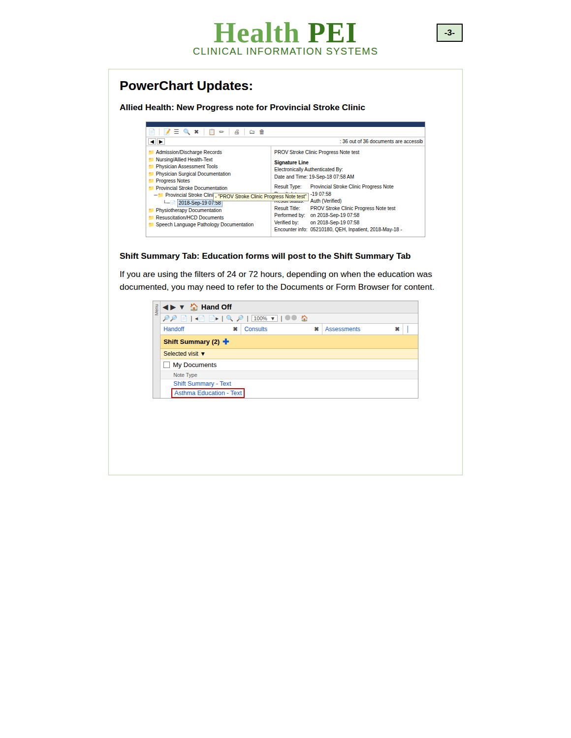-3-
Health PEI
CLINICAL INFORMATION SYSTEMS
PowerChart Updates:
Allied Health: New Progress note for Provincial Stroke Clinic
📄 📝 ☰ 🔍 ✖ 📋 ✏ 🖨 🗂 🗑
◀▶ : 36 out of 36 documents are accessib
Admission/Discharge Records
Nursing/Allied Health-Text
Physician Assessment Tools
Physician Surgical Documentation
Progress Notes
Provincial Stroke Documentation
─Provincial Stroke Clinic Progress Note
└─ 2018-Sep-19 07:58
Physiotherapy Documentation
Resuscitation/HCD Documents
Speech Language Pathology Documentation
PROV Stroke Clinic Progress Note test
Signature Line
Electronically Authenticated By:
Date and Time: 19-Sep-18 07:58 AM
| Result Type: | Provincial Stroke Clinic Progress Note |
| Result date: | -19 07:58 |
| Result status: | Auth (Verified) |
| Result Title: | PROV Stroke Clinic Progress Note test |
| Performed by: | on 2018-Sep-19 07:58 |
| Verified by: | on 2018-Sep-19 07:58 |
| Encounter info: | 05210180, QEH, Inpatient, 2018-May-18 - |
- "PROV Stroke Clinic Progress Note test"
Shift Summary Tab: Education forms will post to the Shift Summary Tab
If you are using the filters of 24 or 72 hours, depending on when the education was documented, you may need to refer to the Documents or Form Browser for content.
Menu
◀ ▶ ▼ 🏠 Hand Off
🔎🔎 📄 | ◂📄 📄▸ | 🔍 🔎 | 100% ▼ | 🏠
Handoff✖
Consults✖
Assessments✖
│
Shift Summary (2)✚
Selected visit ▼
My Documents
Note Type
Shift Summary - Text
Asthma Education - Text